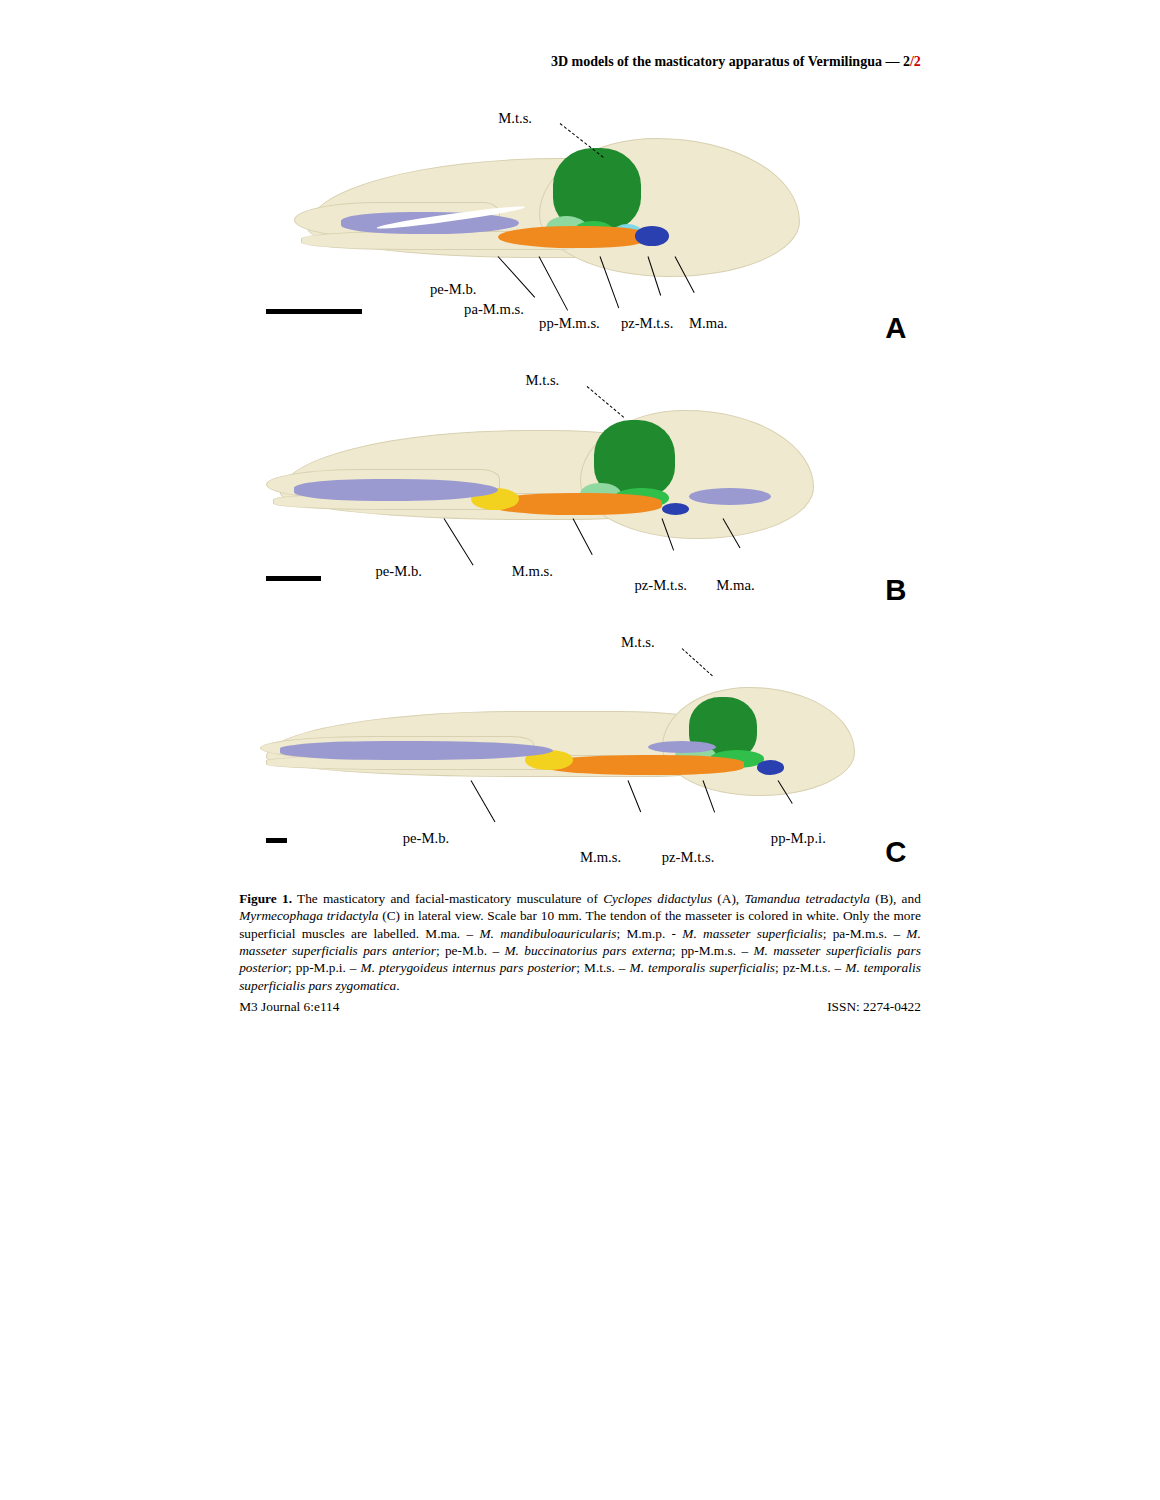3D models of the masticatory apparatus of Vermilingua — 2/2
M.t.s.
pe-M.b.
pa-M.m.s.
pp-M.m.s.
pz-M.t.s.
M.ma.
A
M.t.s.
pe-M.b.
M.m.s.
pz-M.t.s.
M.ma.
B
M.t.s.
pe-M.b.
M.m.s.
pz-M.t.s.
pp-M.p.i.
C
Figure 1. The masticatory and facial-masticatory musculature of Cyclopes didactylus (A), Tamandua tetradactyla (B), and Myrmecophaga tridactyla (C) in lateral view. Scale bar 10 mm. The tendon of the masseter is colored in white. Only the more superficial muscles are labelled. M.ma. – M. mandibuloauricularis; M.m.p. - M. masseter superficialis; pa-M.m.s. – M. masseter superficialis pars anterior; pe-M.b. – M. buccinatorius pars externa; pp-M.m.s. – M. masseter superficialis pars posterior; pp-M.p.i. – M. pterygoideus internus pars posterior; M.t.s. – M. temporalis superficialis; pz-M.t.s. – M. temporalis superficialis pars zygomatica.
M3 Journal 6:e114 ISSN: 2274-0422